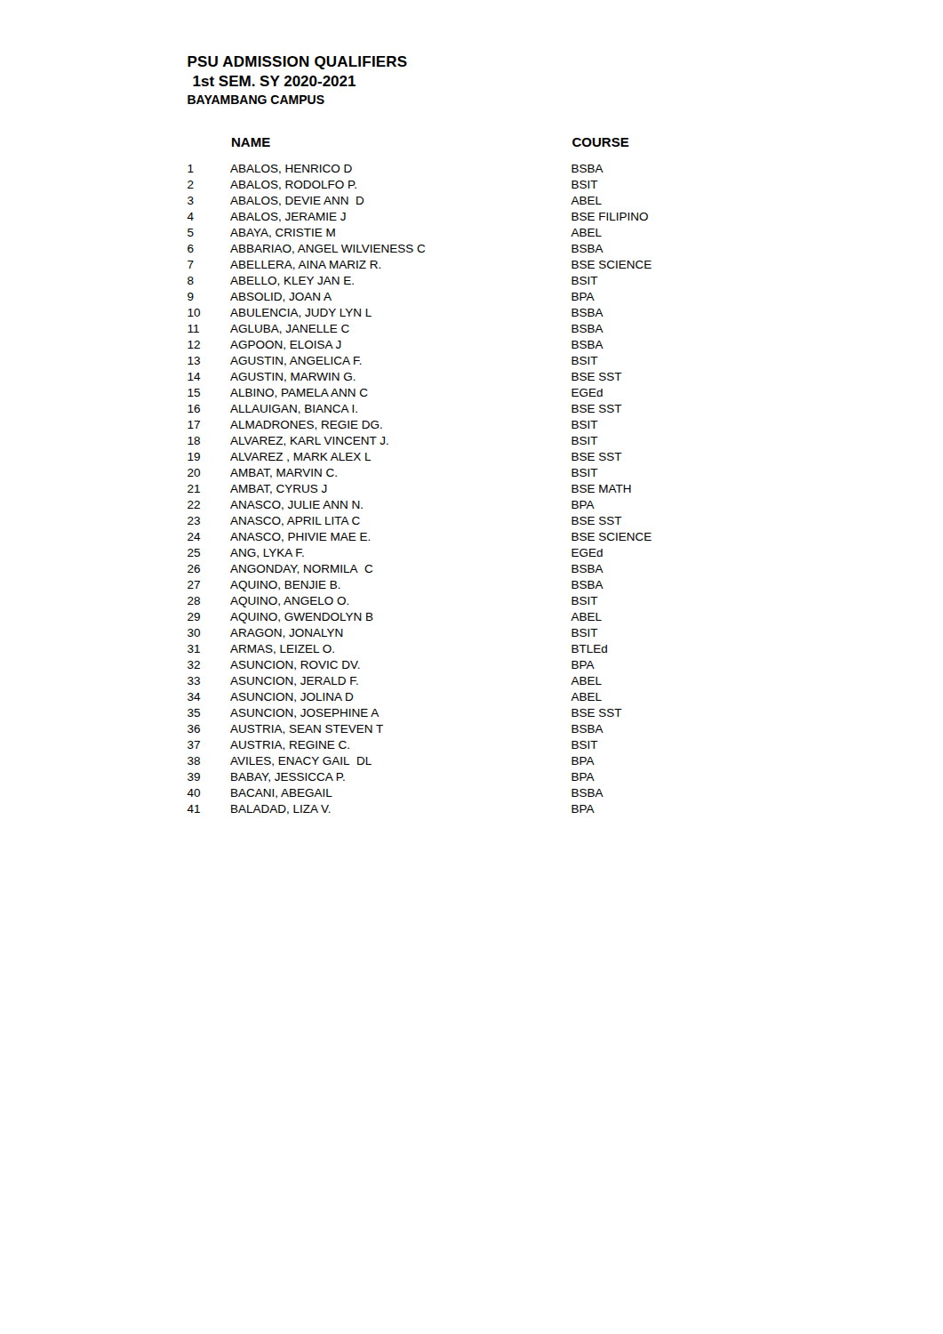PSU ADMISSION QUALIFIERS
1st SEM. SY 2020-2021
BAYAMBANG CAMPUS
| | NAME | COURSE |
| --- | --- | --- |
| 1 | ABALOS, HENRICO D | BSBA |
| 2 | ABALOS, RODOLFO P. | BSIT |
| 3 | ABALOS, DEVIE ANN D | ABEL |
| 4 | ABALOS, JERAMIE J | BSE FILIPINO |
| 5 | ABAYA, CRISTIE M | ABEL |
| 6 | ABBARIAO, ANGEL WILVIENESS C | BSBA |
| 7 | ABELLERA, AINA MARIZ R. | BSE SCIENCE |
| 8 | ABELLO, KLEY JAN E. | BSIT |
| 9 | ABSOLID, JOAN A | BPA |
| 10 | ABULENCIA, JUDY LYN L | BSBA |
| 11 | AGLUBA, JANELLE C | BSBA |
| 12 | AGPOON, ELOISA J | BSBA |
| 13 | AGUSTIN, ANGELICA F. | BSIT |
| 14 | AGUSTIN, MARWIN G. | BSE SST |
| 15 | ALBINO, PAMELA ANN C | EGEd |
| 16 | ALLAUIGAN, BIANCA I. | BSE SST |
| 17 | ALMADRONES, REGIE DG. | BSIT |
| 18 | ALVAREZ, KARL VINCENT J. | BSIT |
| 19 | ALVAREZ , MARK ALEX L | BSE SST |
| 20 | AMBAT, MARVIN C. | BSIT |
| 21 | AMBAT, CYRUS J | BSE MATH |
| 22 | ANASCO, JULIE ANN N. | BPA |
| 23 | ANASCO, APRIL LITA C | BSE SST |
| 24 | ANASCO, PHIVIE MAE E. | BSE SCIENCE |
| 25 | ANG, LYKA F. | EGEd |
| 26 | ANGONDAY, NORMILA C | BSBA |
| 27 | AQUINO, BENJIE B. | BSBA |
| 28 | AQUINO, ANGELO O. | BSIT |
| 29 | AQUINO, GWENDOLYN B | ABEL |
| 30 | ARAGON, JONALYN | BSIT |
| 31 | ARMAS, LEIZEL O. | BTLEd |
| 32 | ASUNCION, ROVIC DV. | BPA |
| 33 | ASUNCION, JERALD F. | ABEL |
| 34 | ASUNCION, JOLINA D | ABEL |
| 35 | ASUNCION, JOSEPHINE A | BSE SST |
| 36 | AUSTRIA, SEAN STEVEN T | BSBA |
| 37 | AUSTRIA, REGINE C. | BSIT |
| 38 | AVILES, ENACY GAIL DL | BPA |
| 39 | BABAY, JESSICCA P. | BPA |
| 40 | BACANI, ABEGAIL | BSBA |
| 41 | BALADAD, LIZA V. | BPA |